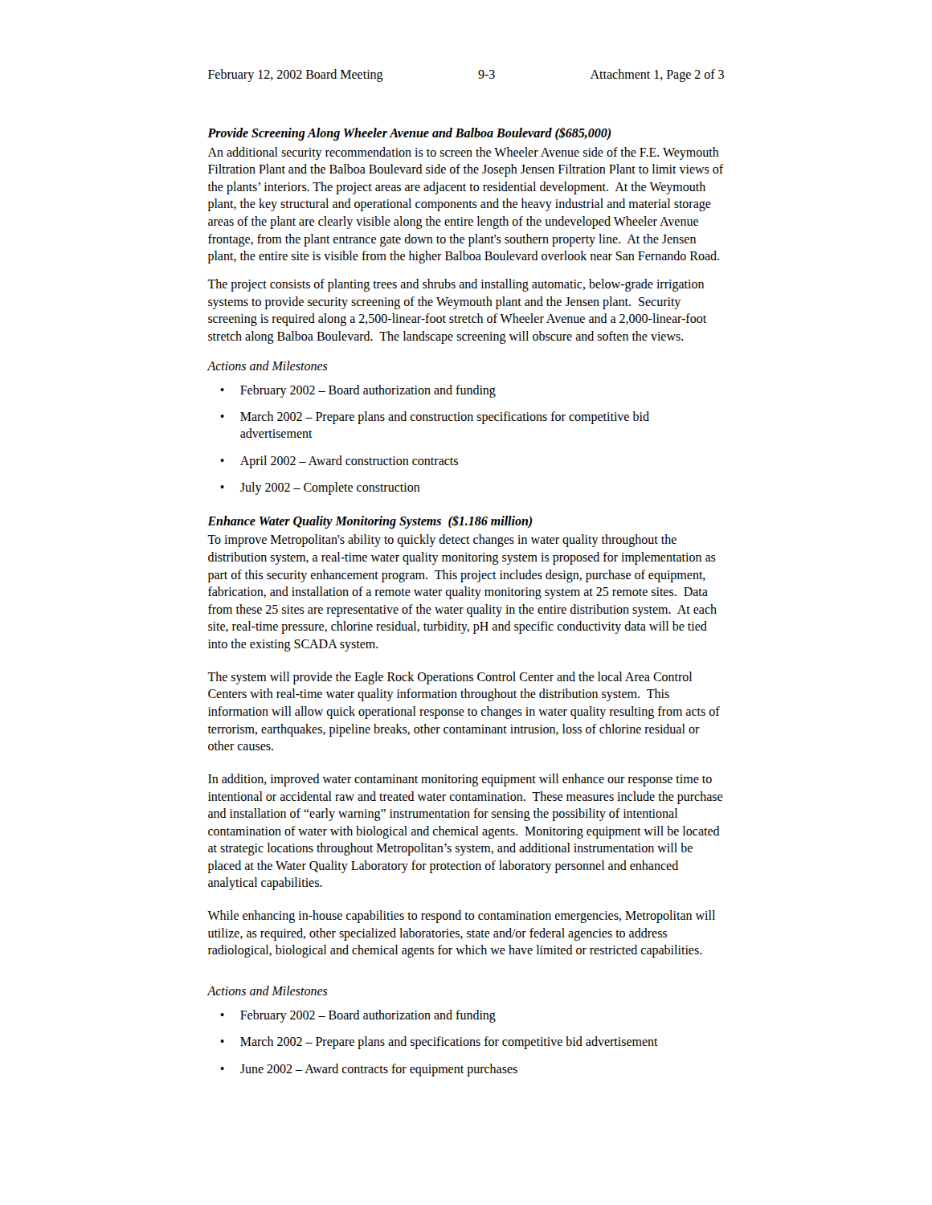February 12, 2002 Board Meeting
9-3
Attachment 1, Page 2 of 3
Provide Screening Along Wheeler Avenue and Balboa Boulevard ($685,000)
An additional security recommendation is to screen the Wheeler Avenue side of the F.E. Weymouth Filtration Plant and the Balboa Boulevard side of the Joseph Jensen Filtration Plant to limit views of the plants’ interiors. The project areas are adjacent to residential development. At the Weymouth plant, the key structural and operational components and the heavy industrial and material storage areas of the plant are clearly visible along the entire length of the undeveloped Wheeler Avenue frontage, from the plant entrance gate down to the plant's southern property line. At the Jensen plant, the entire site is visible from the higher Balboa Boulevard overlook near San Fernando Road.
The project consists of planting trees and shrubs and installing automatic, below-grade irrigation systems to provide security screening of the Weymouth plant and the Jensen plant. Security screening is required along a 2,500-linear-foot stretch of Wheeler Avenue and a 2,000-linear-foot stretch along Balboa Boulevard. The landscape screening will obscure and soften the views.
Actions and Milestones
February 2002 – Board authorization and funding
March 2002 – Prepare plans and construction specifications for competitive bid advertisement
April 2002 – Award construction contracts
July 2002 – Complete construction
Enhance Water Quality Monitoring Systems ($1.186 million)
To improve Metropolitan's ability to quickly detect changes in water quality throughout the distribution system, a real-time water quality monitoring system is proposed for implementation as part of this security enhancement program. This project includes design, purchase of equipment, fabrication, and installation of a remote water quality monitoring system at 25 remote sites. Data from these 25 sites are representative of the water quality in the entire distribution system. At each site, real-time pressure, chlorine residual, turbidity, pH and specific conductivity data will be tied into the existing SCADA system.
The system will provide the Eagle Rock Operations Control Center and the local Area Control Centers with real-time water quality information throughout the distribution system. This information will allow quick operational response to changes in water quality resulting from acts of terrorism, earthquakes, pipeline breaks, other contaminant intrusion, loss of chlorine residual or other causes.
In addition, improved water contaminant monitoring equipment will enhance our response time to intentional or accidental raw and treated water contamination. These measures include the purchase and installation of “early warning” instrumentation for sensing the possibility of intentional contamination of water with biological and chemical agents. Monitoring equipment will be located at strategic locations throughout Metropolitan’s system, and additional instrumentation will be placed at the Water Quality Laboratory for protection of laboratory personnel and enhanced analytical capabilities.
While enhancing in-house capabilities to respond to contamination emergencies, Metropolitan will utilize, as required, other specialized laboratories, state and/or federal agencies to address radiological, biological and chemical agents for which we have limited or restricted capabilities.
Actions and Milestones
February 2002 – Board authorization and funding
March 2002 – Prepare plans and specifications for competitive bid advertisement
June 2002 – Award contracts for equipment purchases